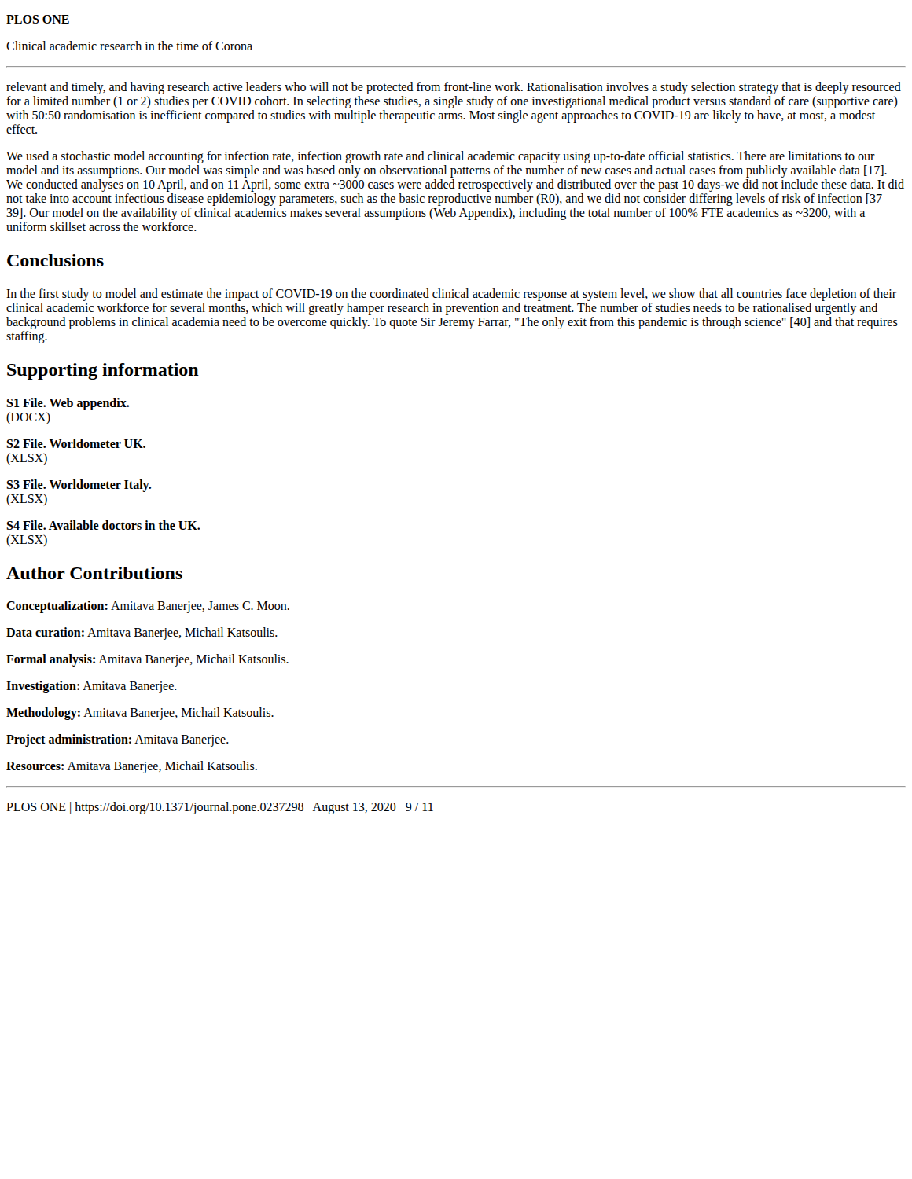PLOS ONE
Clinical academic research in the time of Corona
relevant and timely, and having research active leaders who will not be protected from front-line work. Rationalisation involves a study selection strategy that is deeply resourced for a limited number (1 or 2) studies per COVID cohort. In selecting these studies, a single study of one investigational medical product versus standard of care (supportive care) with 50:50 randomisation is inefficient compared to studies with multiple therapeutic arms. Most single agent approaches to COVID-19 are likely to have, at most, a modest effect.
We used a stochastic model accounting for infection rate, infection growth rate and clinical academic capacity using up-to-date official statistics. There are limitations to our model and its assumptions. Our model was simple and was based only on observational patterns of the number of new cases and actual cases from publicly available data [17]. We conducted analyses on 10 April, and on 11 April, some extra ~3000 cases were added retrospectively and distributed over the past 10 days-we did not include these data. It did not take into account infectious disease epidemiology parameters, such as the basic reproductive number (R0), and we did not consider differing levels of risk of infection [37–39]. Our model on the availability of clinical academics makes several assumptions (Web Appendix), including the total number of 100% FTE academics as ~3200, with a uniform skillset across the workforce.
Conclusions
In the first study to model and estimate the impact of COVID-19 on the coordinated clinical academic response at system level, we show that all countries face depletion of their clinical academic workforce for several months, which will greatly hamper research in prevention and treatment. The number of studies needs to be rationalised urgently and background problems in clinical academia need to be overcome quickly. To quote Sir Jeremy Farrar, "The only exit from this pandemic is through science" [40] and that requires staffing.
Supporting information
S1 File. Web appendix.
(DOCX)
S2 File. Worldometer UK.
(XLSX)
S3 File. Worldometer Italy.
(XLSX)
S4 File. Available doctors in the UK.
(XLSX)
Author Contributions
Conceptualization: Amitava Banerjee, James C. Moon.
Data curation: Amitava Banerjee, Michail Katsoulis.
Formal analysis: Amitava Banerjee, Michail Katsoulis.
Investigation: Amitava Banerjee.
Methodology: Amitava Banerjee, Michail Katsoulis.
Project administration: Amitava Banerjee.
Resources: Amitava Banerjee, Michail Katsoulis.
PLOS ONE | https://doi.org/10.1371/journal.pone.0237298 August 13, 2020 9 / 11